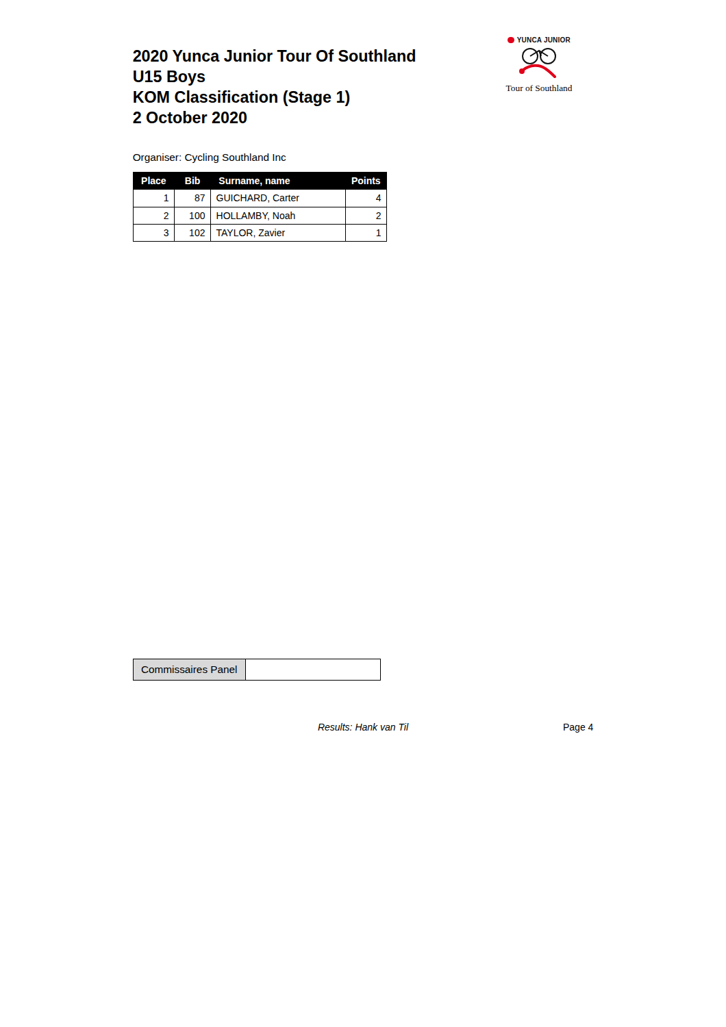YUNCA JUNIOR
Tour of Southland
2020 Yunca Junior Tour Of Southland U15 Boys
KOM Classification (Stage 1)
2 October 2020
Organiser: Cycling Southland Inc
| Place | Bib | Surname, name | Points |
| --- | --- | --- | --- |
| 1 | 87 | GUICHARD, Carter | 4 |
| 2 | 100 | HOLLAMBY, Noah | 2 |
| 3 | 102 | TAYLOR, Zavier | 1 |
Commissaires Panel
Results: Hank van Til
Page 4